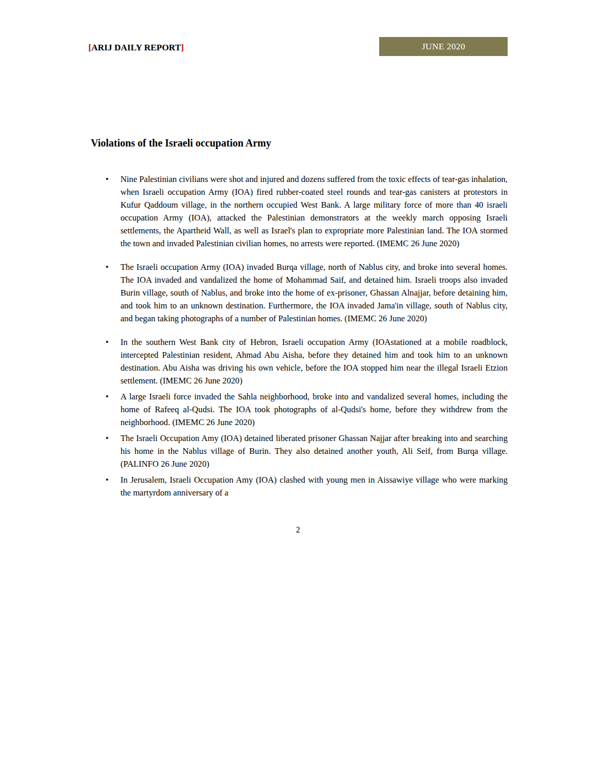[ARIJ DAILY REPORT]
JUNE 2020
Violations of the Israeli occupation Army
Nine Palestinian civilians were shot and injured and dozens suffered from the toxic effects of tear-gas inhalation, when Israeli occupation Army (IOA) fired rubber-coated steel rounds and tear-gas canisters at protestors in Kufur Qaddoum village, in the northern occupied West Bank. A large military force of more than 40 israeli occupation Army (IOA), attacked the Palestinian demonstrators at the weekly march opposing Israeli settlements, the Apartheid Wall, as well as Israel's plan to expropriate more Palestinian land. The IOA stormed the town and invaded Palestinian civilian homes, no arrests were reported. (IMEMC 26 June 2020)
The Israeli occupation Army (IOA) invaded Burqa village, north of Nablus city, and broke into several homes. The IOA invaded and vandalized the home of Mohammad Saif, and detained him. Israeli troops also invaded Burin village, south of Nablus, and broke into the home of ex-prisoner, Ghassan Alnajjar, before detaining him, and took him to an unknown destination. Furthermore, the IOA invaded Jama'in village, south of Nablus city, and began taking photographs of a number of Palestinian homes. (IMEMC 26 June 2020)
In the southern West Bank city of Hebron, Israeli occupation Army (IOAstationed at a mobile roadblock, intercepted Palestinian resident, Ahmad Abu Aisha, before they detained him and took him to an unknown destination. Abu Aisha was driving his own vehicle, before the IOA stopped him near the illegal Israeli Etzion settlement. (IMEMC 26 June 2020)
A large Israeli force invaded the Sahla neighborhood, broke into and vandalized several homes, including the home of Rafeeq al-Qudsi. The IOA took photographs of al-Qudsi's home, before they withdrew from the neighborhood. (IMEMC 26 June 2020)
The Israeli Occupation Amy (IOA) detained liberated prisoner Ghassan Najjar after breaking into and searching his home in the Nablus village of Burin. They also detained another youth, Ali Seif, from Burqa village. (PALINFO 26 June 2020)
In Jerusalem, Israeli Occupation Amy (IOA) clashed with young men in Aissawiye village who were marking the martyrdom anniversary of a
2